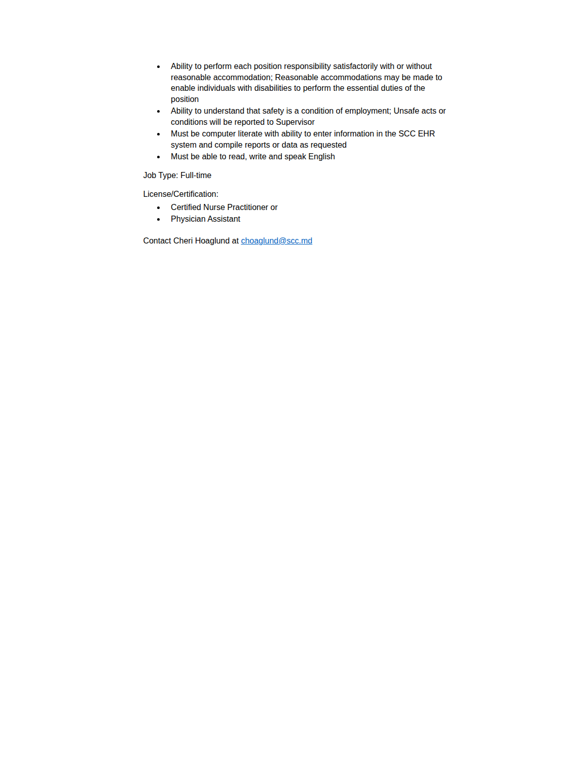Ability to perform each position responsibility satisfactorily with or without reasonable accommodation; Reasonable accommodations may be made to enable individuals with disabilities to perform the essential duties of the position
Ability to understand that safety is a condition of employment; Unsafe acts or conditions will be reported to Supervisor
Must be computer literate with ability to enter information in the SCC EHR system and compile reports or data as requested
Must be able to read, write and speak English
Job Type: Full-time
License/Certification:
Certified Nurse Practitioner or
Physician Assistant
Contact Cheri Hoaglund at choaglund@scc.md